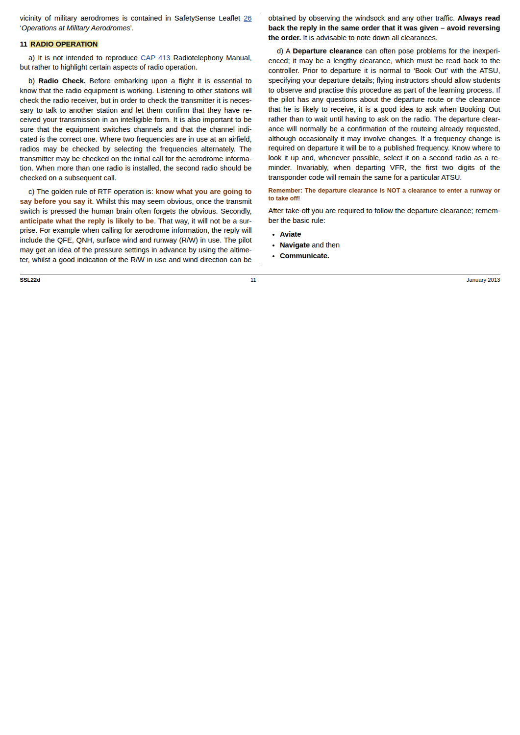vicinity of military aerodromes is contained in SafetySense Leaflet 26 ‘Operations at Military Aerodromes’.
11 RADIO OPERATION
a) It is not intended to reproduce CAP 413 Radiotelephony Manual, but rather to highlight certain aspects of radio operation.
b) Radio Check. Before embarking upon a flight it is essential to know that the radio equipment is working. Listening to other stations will check the radio receiver, but in order to check the transmitter it is necessary to talk to another station and let them confirm that they have received your transmission in an intelligible form. It is also important to be sure that the equipment switches channels and that the channel indicated is the correct one. Where two frequencies are in use at an airfield, radios may be checked by selecting the frequencies alternately. The transmitter may be checked on the initial call for the aerodrome information. When more than one radio is installed, the second radio should be checked on a subsequent call.
c) The golden rule of RTF operation is: know what you are going to say before you say it. Whilst this may seem obvious, once the transmit switch is pressed the human brain often forgets the obvious. Secondly, anticipate what the reply is likely to be. That way, it will not be a surprise. For example when calling for aerodrome information, the reply will include the QFE, QNH, surface wind and runway (R/W) in use. The pilot may get an idea of the pressure settings in advance by using the altimeter, whilst a good indication of the R/W in use and wind direction can be obtained by observing the windsock and any other traffic. Always read back the reply in the same order that it was given – avoid reversing the order. It is advisable to note down all clearances.
d) A Departure clearance can often pose problems for the inexperienced; it may be a lengthy clearance, which must be read back to the controller. Prior to departure it is normal to ‘Book Out’ with the ATSU, specifying your departure details; flying instructors should allow students to observe and practise this procedure as part of the learning process. If the pilot has any questions about the departure route or the clearance that he is likely to receive, it is a good idea to ask when Booking Out rather than to wait until having to ask on the radio. The departure clearance will normally be a confirmation of the routeing already requested, although occasionally it may involve changes. If a frequency change is required on departure it will be to a published frequency. Know where to look it up and, whenever possible, select it on a second radio as a reminder. Invariably, when departing VFR, the first two digits of the transponder code will remain the same for a particular ATSU.
Remember: The departure clearance is NOT a clearance to enter a runway or to take off!
After take-off you are required to follow the departure clearance; remember the basic rule:
Aviate
Navigate and then
Communicate.
SSL22d
11
January 2013